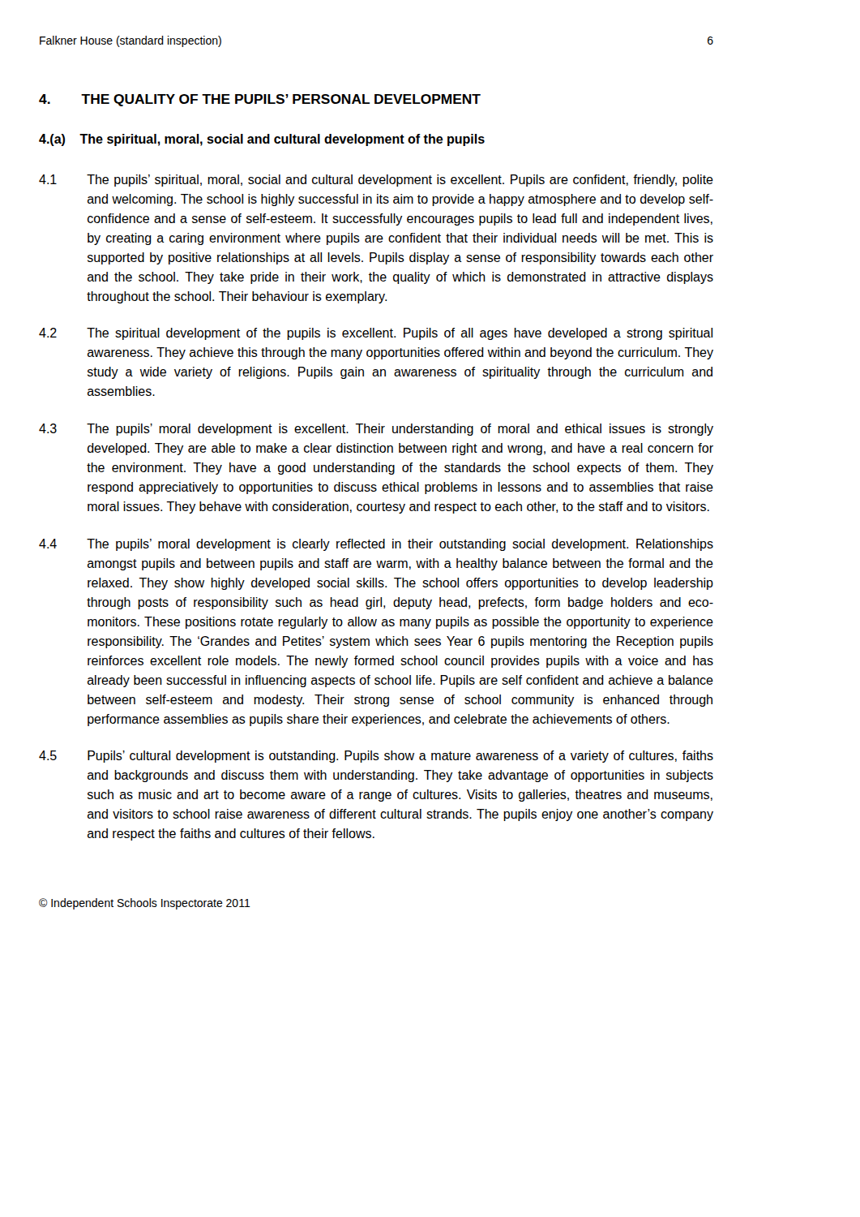Falkner House (standard inspection) 6
4. THE QUALITY OF THE PUPILS’ PERSONAL DEVELOPMENT
4.(a) The spiritual, moral, social and cultural development of the pupils
4.1 The pupils’ spiritual, moral, social and cultural development is excellent. Pupils are confident, friendly, polite and welcoming. The school is highly successful in its aim to provide a happy atmosphere and to develop self-confidence and a sense of self-esteem. It successfully encourages pupils to lead full and independent lives, by creating a caring environment where pupils are confident that their individual needs will be met. This is supported by positive relationships at all levels. Pupils display a sense of responsibility towards each other and the school. They take pride in their work, the quality of which is demonstrated in attractive displays throughout the school. Their behaviour is exemplary.
4.2 The spiritual development of the pupils is excellent. Pupils of all ages have developed a strong spiritual awareness. They achieve this through the many opportunities offered within and beyond the curriculum. They study a wide variety of religions. Pupils gain an awareness of spirituality through the curriculum and assemblies.
4.3 The pupils’ moral development is excellent. Their understanding of moral and ethical issues is strongly developed. They are able to make a clear distinction between right and wrong, and have a real concern for the environment. They have a good understanding of the standards the school expects of them. They respond appreciatively to opportunities to discuss ethical problems in lessons and to assemblies that raise moral issues. They behave with consideration, courtesy and respect to each other, to the staff and to visitors.
4.4 The pupils’ moral development is clearly reflected in their outstanding social development. Relationships amongst pupils and between pupils and staff are warm, with a healthy balance between the formal and the relaxed. They show highly developed social skills. The school offers opportunities to develop leadership through posts of responsibility such as head girl, deputy head, prefects, form badge holders and eco-monitors. These positions rotate regularly to allow as many pupils as possible the opportunity to experience responsibility. The ‘Grandes and Petites’ system which sees Year 6 pupils mentoring the Reception pupils reinforces excellent role models. The newly formed school council provides pupils with a voice and has already been successful in influencing aspects of school life. Pupils are self confident and achieve a balance between self-esteem and modesty. Their strong sense of school community is enhanced through performance assemblies as pupils share their experiences, and celebrate the achievements of others.
4.5 Pupils’ cultural development is outstanding. Pupils show a mature awareness of a variety of cultures, faiths and backgrounds and discuss them with understanding. They take advantage of opportunities in subjects such as music and art to become aware of a range of cultures. Visits to galleries, theatres and museums, and visitors to school raise awareness of different cultural strands. The pupils enjoy one another’s company and respect the faiths and cultures of their fellows.
© Independent Schools Inspectorate 2011